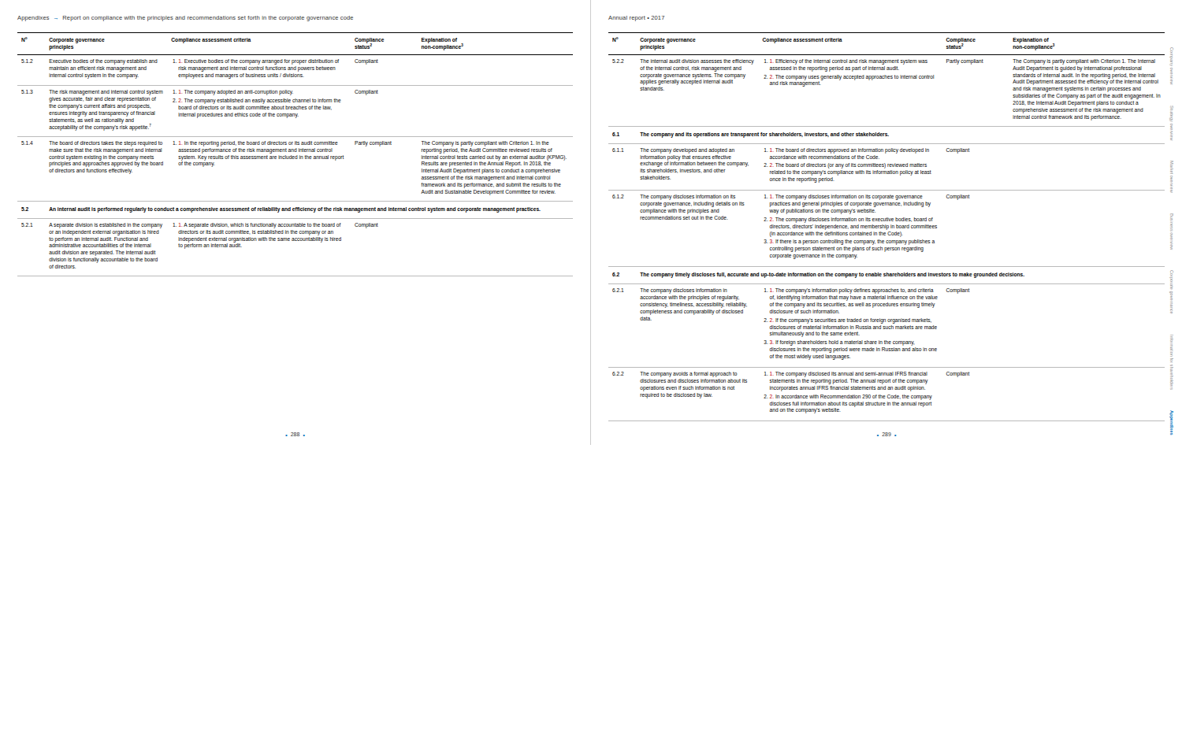Appendixes → Report on compliance with the principles and recommendations set forth in the corporate governance code
| N o | Corporate governance principles | Compliance assessment criteria | Compliance status 2 | Explanation of non-compliance 3 |
| --- | --- | --- | --- | --- |
| 5.1.2 | Executive bodies of the company establish and maintain an efficient risk management and internal control system in the company. | 1. Executive bodies of the company arranged for proper distribution of risk management and internal control functions and powers between employees and managers of business units / divisions. | Compliant | |
| 5.1.3 | The risk management and internal control system gives accurate, fair and clear representation of the company's current affairs and prospects, ensures integrity and transparency of financial statements, as well as rationality and acceptability of the company's risk appetite. 7 | 1. The company adopted an anti-corruption policy. 2. The company established an easily accessible channel to inform the board of directors or its audit committee about breaches of the law, internal procedures and ethics code of the company. | Compliant | |
| 5.1.4 | The board of directors takes the steps required to make sure that the risk management and internal control system existing in the company meets principles and approaches approved by the board of directors and functions effectively. | 1. In the reporting period, the board of directors or its audit committee assessed performance of the risk management and internal control system. Key results of this assessment are included in the annual report of the company. | Partly compliant | The Company is partly compliant with Criterion 1. In the reporting period, the Audit Committee reviewed results of internal control tests carried out by an external auditor (KPMG). Results are presented in the Annual Report. In 2018, the Internal Audit Department plans to conduct a comprehensive assessment of the risk management and internal control framework and its performance, and submit the results to the Audit and Sustainable Development Committee for review. |
| 5.2 | An internal audit is performed regularly to conduct a comprehensive assessment of reliability and efficiency of the risk management and internal control system and corporate management practices. |
| 5.2.1 | A separate division is established in the company or an independent external organisation is hired to perform an internal audit. Functional and administrative accountabilities of the internal audit division are separated. The internal audit division is functionally accountable to the board of directors. | 1. A separate division, which is functionally accountable to the board of directors or its audit committee, is established in the company or an independent external organisation with the same accountability is hired to perform an internal audit. | Compliant | |
• 288 •
Annual report • 2017
| N o | Corporate governance principles | Compliance assessment criteria | Compliance status 2 | Explanation of non-compliance 3 |
| --- | --- | --- | --- | --- |
| 5.2.2 | The internal audit division assesses the efficiency of the internal control, risk management and corporate governance systems. The company applies generally accepted internal audit standards. | 1. Efficiency of the internal control and risk management system was assessed in the reporting period as part of internal audit. 2. The company uses generally accepted approaches to internal control and risk management. | Partly compliant | The Company is partly compliant with Criterion 1. The Internal Audit Department is guided by international professional standards of internal audit. In the reporting period, the Internal Audit Department assessed the efficiency of the internal control and risk management systems in certain processes and subsidiaries of the Company as part of the audit engagement. In 2018, the Internal Audit Department plans to conduct a comprehensive assessment of the risk management and internal control framework and its performance. |
| 6.1 | The company and its operations are transparent for shareholders, investors, and other stakeholders. |
| 6.1.1 | The company developed and adopted an information policy that ensures effective exchange of information between the company, its shareholders, investors, and other stakeholders. | 1. The board of directors approved an information policy developed in accordance with recommendations of the Code. 2. The board of directors (or any of its committees) reviewed matters related to the company's compliance with its information policy at least once in the reporting period. | Compliant | |
| 6.1.2 | The company discloses information on its corporate governance, including details on its compliance with the principles and recommendations set out in the Code. | 1. The company discloses information on its corporate governance practices and general principles of corporate governance, including by way of publications on the company's website. 2. The company discloses information on its executive bodies, board of directors, directors' independence, and membership in board committees (in accordance with the definitions contained in the Code). 3. If there is a person controlling the company, the company publishes a controlling person statement on the plans of such person regarding corporate governance in the company. | Compliant | |
| 6.2 | The company timely discloses full, accurate and up-to-date information on the company to enable shareholders and investors to make grounded decisions. |
| 6.2.1 | The company discloses information in accordance with the principles of regularity, consistency, timeliness, accessibility, reliability, completeness and comparability of disclosed data. | 1. The company's information policy defines approaches to, and criteria of, identifying information that may have a material influence on the value of the company and its securities, as well as procedures ensuring timely disclosure of such information. 2. If the company's securities are traded on foreign organised markets, disclosures of material information in Russia and such markets are made simultaneously and to the same extent. 3. If foreign shareholders hold a material share in the company, disclosures in the reporting period were made in Russian and also in one of the most widely used languages. | Compliant | |
| 6.2.2 | The company avoids a formal approach to disclosures and discloses information about its operations even if such information is not required to be disclosed by law. | 1. The company disclosed its annual and semi-annual IFRS financial statements in the reporting period. The annual report of the company incorporates annual IFRS financial statements and an audit opinion. 2. In accordance with Recommendation 290 of the Code, the company discloses full information about its capital structure in the annual report and on the company's website. | Compliant | |
Company overview
Strategy overview
Market overview
Business overview
Corporate governance
Information for shareholders
Appendixes
• 289 •